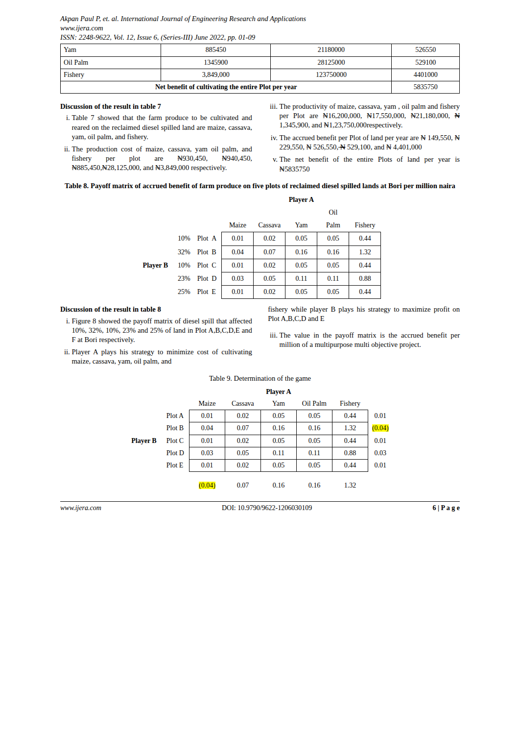Akpan Paul P, et. al. International Journal of Engineering Research and Applications
www.ijera.com
ISSN: 2248-9622, Vol. 12, Issue 6, (Series-III) June 2022, pp. 01-09
| Yam | 885450 | 21180000 | 526550 |
| Oil Palm | 1345900 | 28125000 | 529100 |
| Fishery | 3,849,000 | 123750000 | 4401000 |
| Net benefit of cultivating the entire Plot per year | 5835750 |
Discussion of the result in table 7
Table 7 showed that the farm produce to be cultivated and reared on the reclaimed diesel spilled land are maize, cassava, yam, oil palm, and fishery.
The production cost of maize, cassava, yam oil palm, and fishery per plot are ₦930,450, ₦940,450, ₦885,450,₦28,125,000, and ₦3,849,000 respectively.
The productivity of maize, cassava, yam , oil palm and fishery per Plot are ₦16,200,000, ₦17,550,000, ₦21,180,000, ₦ 1,345,900, and ₦1,23,750,000respectively.
The accrued benefit per Plot of land per year are ₦ 149,550, ₦ 229,550, ₦ 526,550, ₦ 529,100, and ₦ 4,401,000
The net benefit of the entire Plots of land per year is ₦5835750
Table 8. Payoff matrix of accrued benefit of farm produce on five plots of reclaimed diesel spilled lands at Bori per million naira
| | | | Player A |
| | | | | | | Oil | |
| | | | Maize | Cassava | Yam | Palm | Fishery |
| | 10% | Plot A | 0.01 | 0.02 | 0.05 | 0.05 | 0.44 |
| | 32% | Plot B | 0.04 | 0.07 | 0.16 | 0.16 | 1.32 |
| Player B | 10% | Plot C | 0.01 | 0.02 | 0.05 | 0.05 | 0.44 |
| | 23% | Plot D | 0.03 | 0.05 | 0.11 | 0.11 | 0.88 |
| | 25% | Plot E | 0.01 | 0.02 | 0.05 | 0.05 | 0.44 |
Discussion of the result in table 8
Figure 8 showed the payoff matrix of diesel spill that affected 10%, 32%, 10%, 23% and 25% of land in Plot A,B,C,D,E and F at Bori respectively.
Player A plays his strategy to minimize cost of cultivating maize, cassava, yam, oil palm, and
fishery while player B plays his strategy to maximize profit on Plot A,B,C,D and E
The value in the payoff matrix is the accrued benefit per million of a multipurpose multi objective project.
Table 9. Determination of the game
| | | Player A | |
| | | Maize | Cassava | Yam | Oil Palm | Fishery | |
| | Plot A | 0.01 | 0.02 | 0.05 | 0.05 | 0.44 | 0.01 |
| | Plot B | 0.04 | 0.07 | 0.16 | 0.16 | 1.32 | (0.04) |
| Player B | Plot C | 0.01 | 0.02 | 0.05 | 0.05 | 0.44 | 0.01 |
| | Plot D | 0.03 | 0.05 | 0.11 | 0.11 | 0.88 | 0.03 |
| | Plot E | 0.01 | 0.02 | 0.05 | 0.05 | 0.44 | 0.01 |
| | | (0.04) | 0.07 | 0.16 | 0.16 | 1.32 | |
www.ijera.com
DOI: 10.9790/9622-1206030109
6 | P a g e